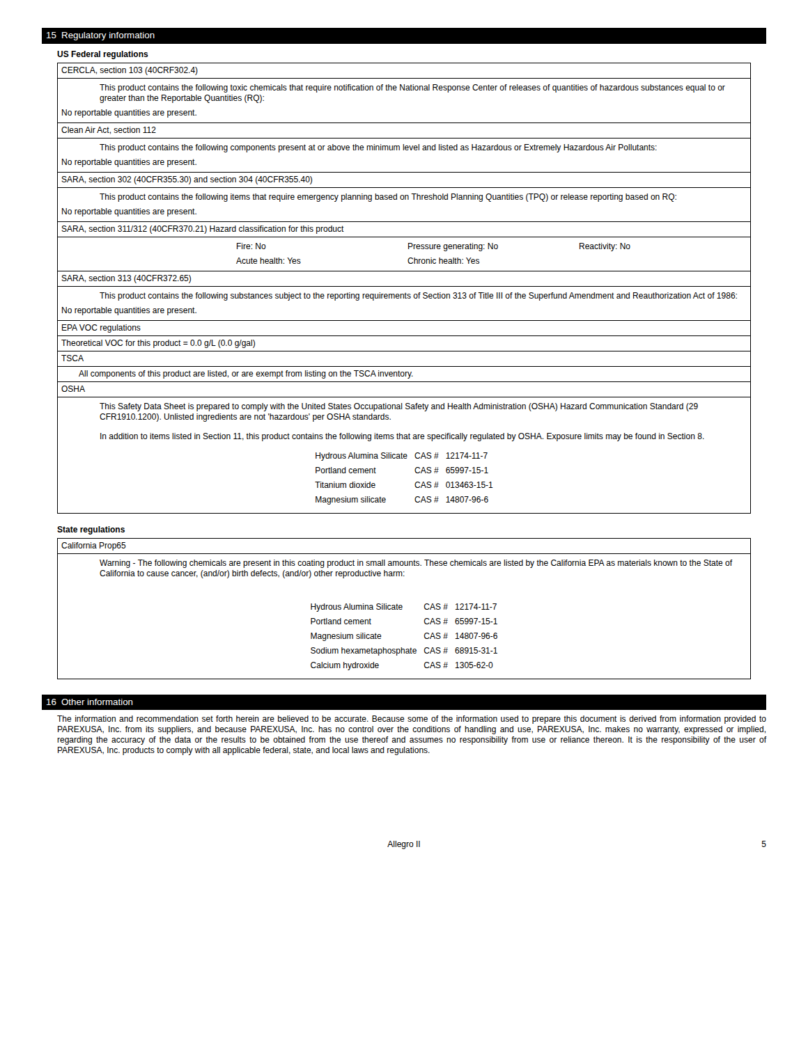15 Regulatory information
US Federal regulations
| CERCLA, section 103 (40CRF302.4) |
| / This product contains the following toxic chemicals that require notification of the National Response Center of releases of quantities of hazardous substances equal to or greater than the Reportable Quantities (RQ): / / No reportable quantities are present. / |
| Clean Air Act, section 112 |
| / This product contains the following components present at or above the minimum level and listed as Hazardous or Extremely Hazardous Air Pollutants: / / No reportable quantities are present. / |
| SARA, section 302 (40CFR355.30) and section 304 (40CFR355.40) |
| / This product contains the following items that require emergency planning based on Threshold Planning Quantities (TPQ) or release reporting based on RQ: / / No reportable quantities are present. / |
| SARA, section 311/312 (40CFR370.21) Hazard classification for this product |
| / / Fire: No / Pressure generating: No / Reactivity: No / / / Acute health: Yes / Chronic health: Yes / / |
| SARA, section 313 (40CFR372.65) |
| / This product contains the following substances subject to the reporting requirements of Section 313 of Title III of the Superfund Amendment and Reauthorization Act of 1986: / / No reportable quantities are present. / |
| EPA VOC regulations |
| Theoretical VOC for this product = 0.0 g/L (0.0 g/gal) |
| TSCA |
| All components of this product are listed, or are exempt from listing on the TSCA inventory. |
| OSHA |
| / This Safety Data Sheet is prepared to comply with the United States Occupational Safety and Health Administration (OSHA) Hazard Communication Standard (29 CFR1910.1200). Unlisted ingredients are not 'hazardous' per OSHA standards. / / In addition to items listed in Section 11, this product contains the following items that are specifically regulated by OSHA. Exposure limits may be found in Section 8. / / / Hydrous Alumina Silicate / CAS # / 12174-11-7 / / Portland cement / CAS # / 65997-15-1 / / Titanium dioxide / CAS # / 013463-15-1 / / Magnesium silicate / CAS # / 14807-96-6 / / |
State regulations
| California Prop65 |
| / Warning - The following chemicals are present in this coating product in small amounts. These chemicals are listed by the California EPA as materials known to the State of California to cause cancer, (and/or) birth defects, (and/or) other reproductive harm: / / / Hydrous Alumina Silicate / CAS # / 12174-11-7 / / Portland cement / CAS # / 65997-15-1 / / Magnesium silicate / CAS # / 14807-96-6 / / Sodium hexametaphosphate / CAS # / 68915-31-1 / / Calcium hydroxide / CAS # / 1305-62-0 / / |
16 Other information
The information and recommendation set forth herein are believed to be accurate. Because some of the information used to prepare this document is derived from information provided to PAREXUSA, Inc. from its suppliers, and because PAREXUSA, Inc. has no control over the conditions of handling and use, PAREXUSA, Inc. makes no warranty, expressed or implied, regarding the accuracy of the data or the results to be obtained from the use thereof and assumes no responsibility from use or reliance thereon. It is the responsibility of the user of PAREXUSA, Inc. products to comply with all applicable federal, state, and local laws and regulations.
Allegro II 5